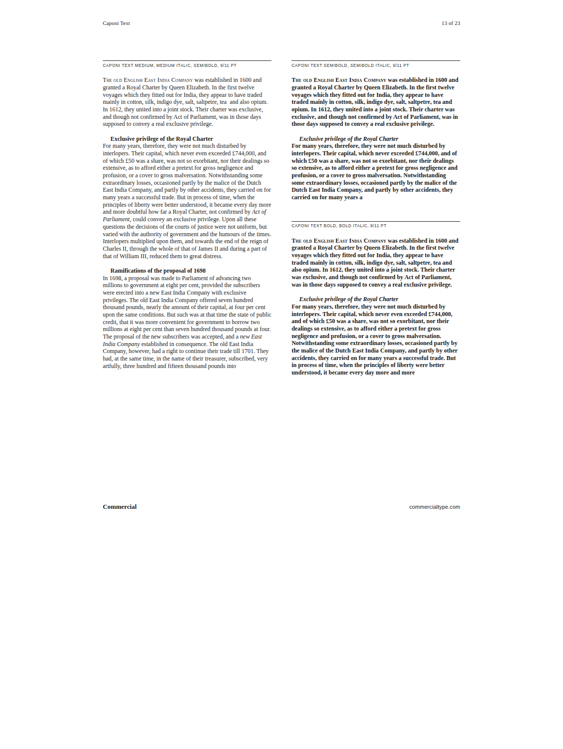Caponi Text
13 of 23
Caponi Text Medium, Medium Italic, Semibold, 9/11 pt
The old English East India Company was established in 1600 and granted a Royal Charter by Queen Elizabeth. In the first twelve voyages which they fitted out for India, they appear to have traded mainly in cotton, silk, indigo dye, salt, saltpetre, tea and also opium. In 1612, they united into a joint stock. Their charter was exclusive, and though not confirmed by Act of Parliament, was in those days supposed to convey a real exclusive privilege.
Exclusive privilege of the Royal Charter For many years, therefore, they were not much disturbed by interlopers. Their capital, which never even exceeded £744,000, and of which £50 was a share, was not so exorbitant, nor their dealings so extensive, as to afford either a pretext for gross negligence and profusion, or a cover to gross malversation. Notwithstanding some extraordinary losses, occasioned partly by the malice of the Dutch East India Company, and partly by other accidents, they carried on for many years a successful trade. But in process of time, when the principles of liberty were better understood, it became every day more and more doubtful how far a Royal Charter, not confirmed by Act of Parliament, could convey an exclusive privilege. Upon all these questions the decisions of the courts of justice were not uniform, but varied with the authority of government and the humours of the times. Interlopers multiplied upon them, and towards the end of the reign of Charles II, through the whole of that of James II and during a part of that of William III, reduced them to great distress.
Ramifications of the proposal of 1698 In 1698, a proposal was made to Parliament of advancing two millions to government at eight per cent, provided the subscribers were erected into a new East India Company with exclusive privileges. The old East India Company offered seven hundred thousand pounds, nearly the amount of their capital, at four per cent upon the same conditions. But such was at that time the state of public credit, that it was more convenient for government to borrow two millions at eight per cent than seven hundred thousand pounds at four. The proposal of the new subscribers was accepted, and a new East India Company established in consequence. The old East India Company, however, had a right to continue their trade till 1701. They had, at the same time, in the name of their treasurer, subscribed, very artfully, three hundred and fifteen thousand pounds into
Caponi Text Semibold, Semibold Italic, 9/11 pt
The old English East India Company was established in 1600 and granted a Royal Charter by Queen Elizabeth. In the first twelve voyages which they fitted out for India, they appear to have traded mainly in cotton, silk, indigo dye, salt, saltpetre, tea and opium. In 1612, they united into a joint stock. Their charter was exclusive, and though not confirmed by Act of Parliament, was in those days supposed to convey a real exclusive privilege.
Exclusive privilege of the Royal Charter For many years, therefore, they were not much disturbed by interlopers. Their capital, which never exceeded £744,000, and of which £50 was a share, was not so exorbitant, nor their dealings so extensive, as to afford either a pretext for gross negligence and profusion, or a cover to gross malversation. Notwithstanding some extraordinary losses, occasioned partly by the malice of the Dutch East India Company, and partly by other accidents, they carried on for many years a
Caponi Text Bold, Bold Italic, 9/11 pt
The old English East India Company was established in 1600 and granted a Royal Charter by Queen Elizabeth. In the first twelve voyages which they fitted out for India, they appear to have traded mainly in cotton, silk, indigo dye, salt, saltpetre, tea and also opium. In 1612, they united into a joint stock. Their charter was exclusive, and though not confirmed by Act of Parliament, was in those days supposed to convey a real exclusive privilege.
Exclusive privilege of the Royal Charter For many years, therefore, they were not much disturbed by interlopers. Their capital, which never even exceeded £744,000, and of which £50 was a share, was not so exorbitant, nor their dealings so extensive, as to afford either a pretext for gross negligence and profusion, or a cover to gross malversation. Notwithstanding some extraordinary losses, occasioned partly by the malice of the Dutch East India Company, and partly by other accidents, they carried on for many years a successful trade. But in process of time, when the principles of liberty were better understood, it became every day more and more
Commercial
commercialtype.com